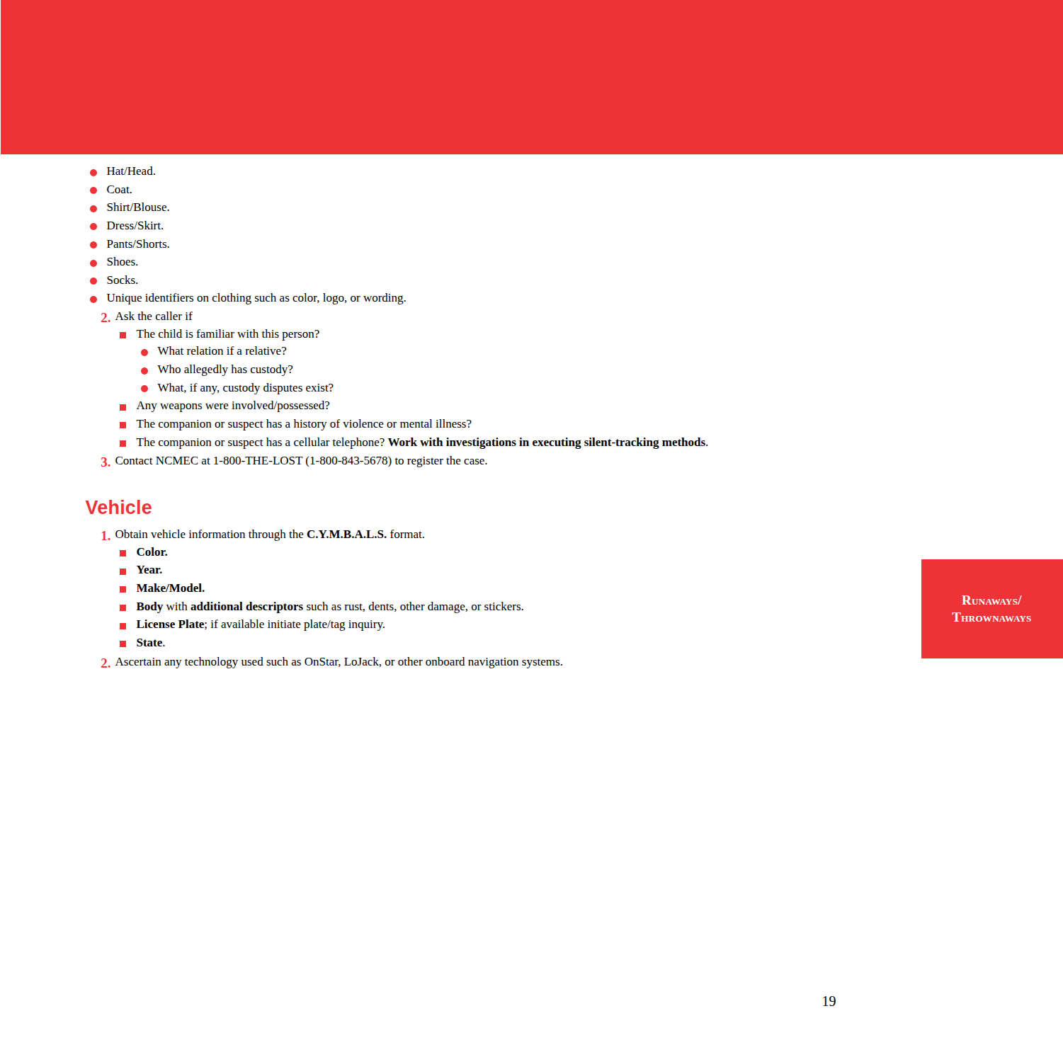Runaways/
Thrownaways
Hat/Head.
Coat.
Shirt/Blouse.
Dress/Skirt.
Pants/Shorts.
Shoes.
Socks.
Unique identifiers on clothing such as color, logo, or wording.
2. Ask the caller if
The child is familiar with this person?
What relation if a relative?
Who allegedly has custody?
What, if any, custody disputes exist?
Any weapons were involved/possessed?
The companion or suspect has a history of violence or mental illness?
The companion or suspect has a cellular telephone? Work with investigations in executing silent-tracking methods.
3. Contact NCMEC at 1-800-THE-LOST (1-800-843-5678) to register the case.
Vehicle
1. Obtain vehicle information through the C.Y.M.B.A.L.S. format.
Color.
Year.
Make/Model.
Body with additional descriptors such as rust, dents, other damage, or stickers.
License Plate; if available initiate plate/tag inquiry.
State.
2. Ascertain any technology used such as OnStar, LoJack, or other onboard navigation systems.
19